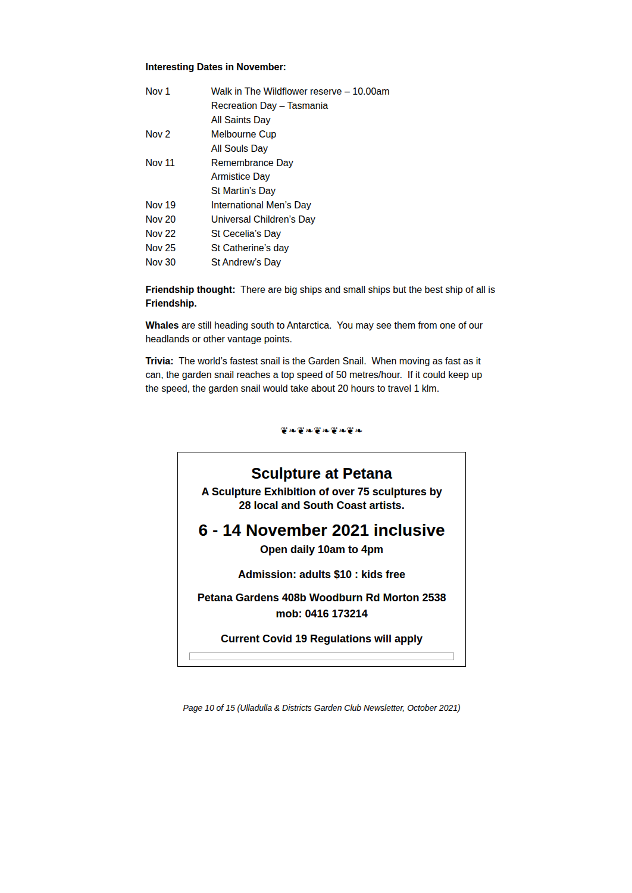Interesting Dates in November:
| Nov 1 | Walk in The Wildflower reserve – 10.00am |
| | Recreation Day – Tasmania |
| | All Saints Day |
| Nov 2 | Melbourne Cup |
| | All Souls Day |
| Nov 11 | Remembrance Day |
| | Armistice Day |
| | St Martin’s Day |
| Nov 19 | International Men’s Day |
| Nov 20 | Universal Children’s Day |
| Nov 22 | St Cecelia’s Day |
| Nov 25 | St Catherine’s day |
| Nov 30 | St Andrew’s Day |
Friendship thought: There are big ships and small ships but the best ship of all is Friendship.
Whales are still heading south to Antarctica. You may see them from one of our headlands or other vantage points.
Trivia: The world’s fastest snail is the Garden Snail. When moving as fast as it can, the garden snail reaches a top speed of 50 metres/hour. If it could keep up the speed, the garden snail would take about 20 hours to travel 1 klm.
❦❧❦❧❦❧❦❧❦❧
Sculpture at Petana
A Sculpture Exhibition of over 75 sculptures by 28 local and South Coast artists.
6 - 14 November 2021 inclusive
Open daily 10am to 4pm
Admission: adults $10 : kids free
Petana Gardens 408b Woodburn Rd Morton 2538
mob: 0416 173214
Current Covid 19 Regulations will apply
Page 10 of 15 (Ulladulla & Districts Garden Club Newsletter, October 2021)